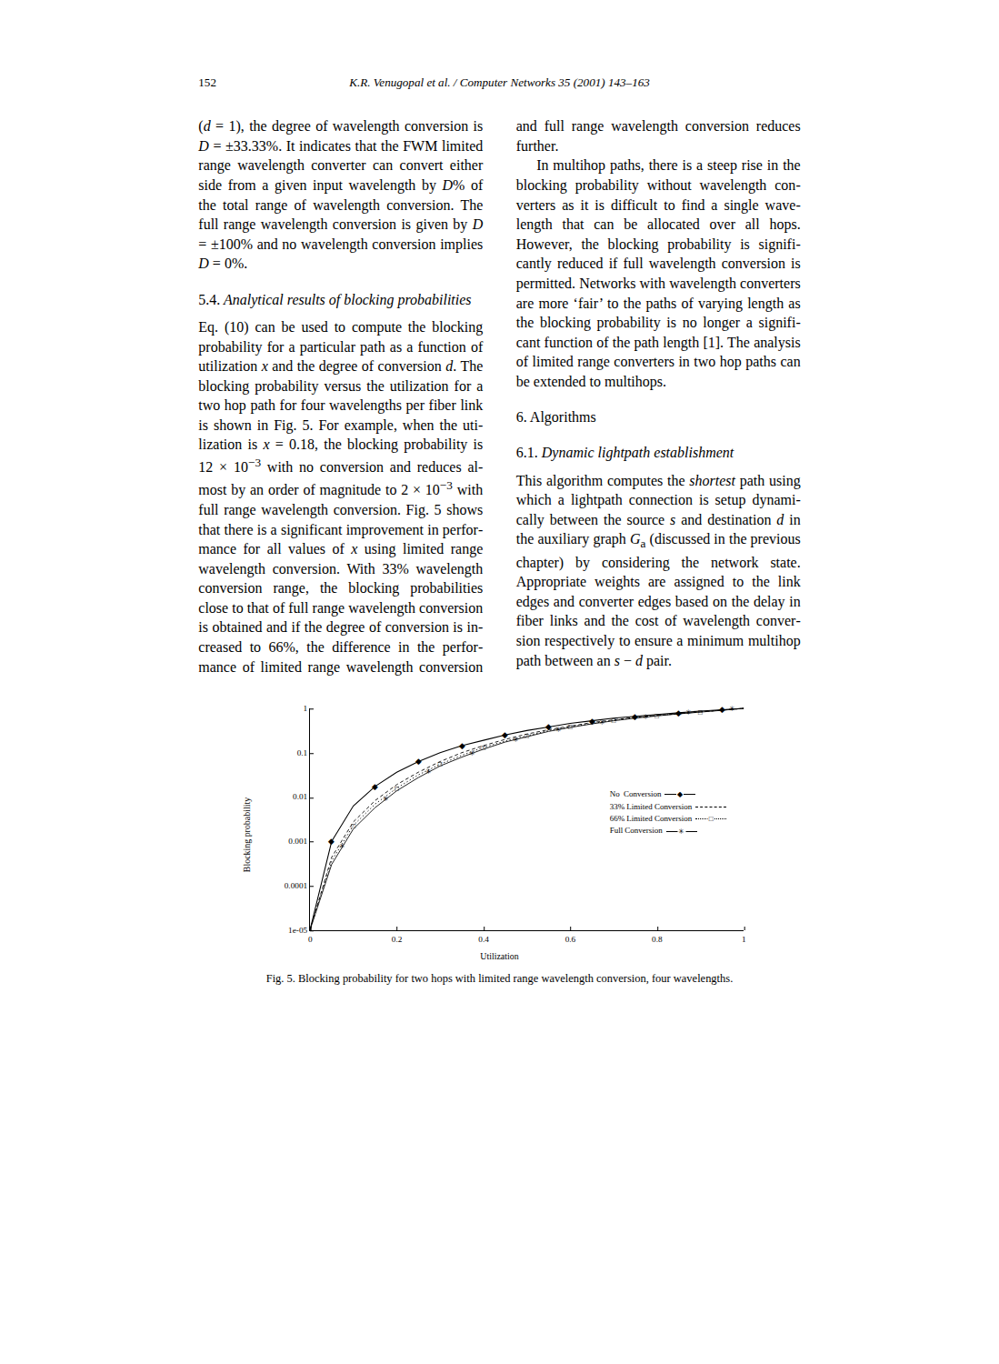152 K.R. Venugopal et al. / Computer Networks 35 (2001) 143–163
(d = 1), the degree of wavelength conversion is D = ±33.33%. It indicates that the FWM limited range wavelength converter can convert either side from a given input wavelength by D% of the total range of wavelength conversion. The full range wavelength conversion is given by D = ±100% and no wavelength conversion implies D = 0%.
5.4. Analytical results of blocking probabilities
Eq. (10) can be used to compute the blocking probability for a particular path as a function of utilization x and the degree of conversion d. The blocking probability versus the utilization for a two hop path for four wavelengths per fiber link is shown in Fig. 5. For example, when the utilization is x = 0.18, the blocking probability is 12 × 10−3 with no conversion and reduces almost by an order of magnitude to 2 × 10−3 with full range wavelength conversion. Fig. 5 shows that there is a significant improvement in performance for all values of x using limited range wavelength conversion. With 33% wavelength conversion range, the blocking probabilities close to that of full range wavelength conversion is obtained and if the degree of conversion is increased to 66%, the difference in the performance of limited range wavelength conversion and full range wavelength conversion reduces further.
In multihop paths, there is a steep rise in the blocking probability without wavelength converters as it is difficult to find a single wavelength that can be allocated over all hops. However, the blocking probability is significantly reduced if full wavelength conversion is permitted. Networks with wavelength converters are more ‘fair’ to the paths of varying length as the blocking probability is no longer a significant function of the path length [1]. The analysis of limited range converters in two hop paths can be extended to multihops.
6. Algorithms
6.1. Dynamic lightpath establishment
This algorithm computes the shortest path using which a lightpath connection is setup dynamically between the source s and destination d in the auxiliary graph Ga (discussed in the previous chapter) by considering the network state. Appropriate weights are assigned to the link edges and converter edges based on the delay in fiber links and the cost of wavelength conversion respectively to ensure a minimum multihop path between an s − d pair.
Blocking probability
1 0.1 0.01 0.001 0.0001 1e-05 0 0.2 0.4 0.6 0.8 1 ◆ ◆ ◆ ◆ ◆ ◆ ◆ ◆ ◆ ◆ □ □ □ □ □ □ □ □ □ ✳ ✳ ✳ ✳ ✳ ✳ ✳ ✳ ✳ ✳
No Conversion◆
33% Limited Conversion
66% Limited Conversion□
Full Conversion✳
Utilization
Fig. 5. Blocking probability for two hops with limited range wavelength conversion, four wavelengths.